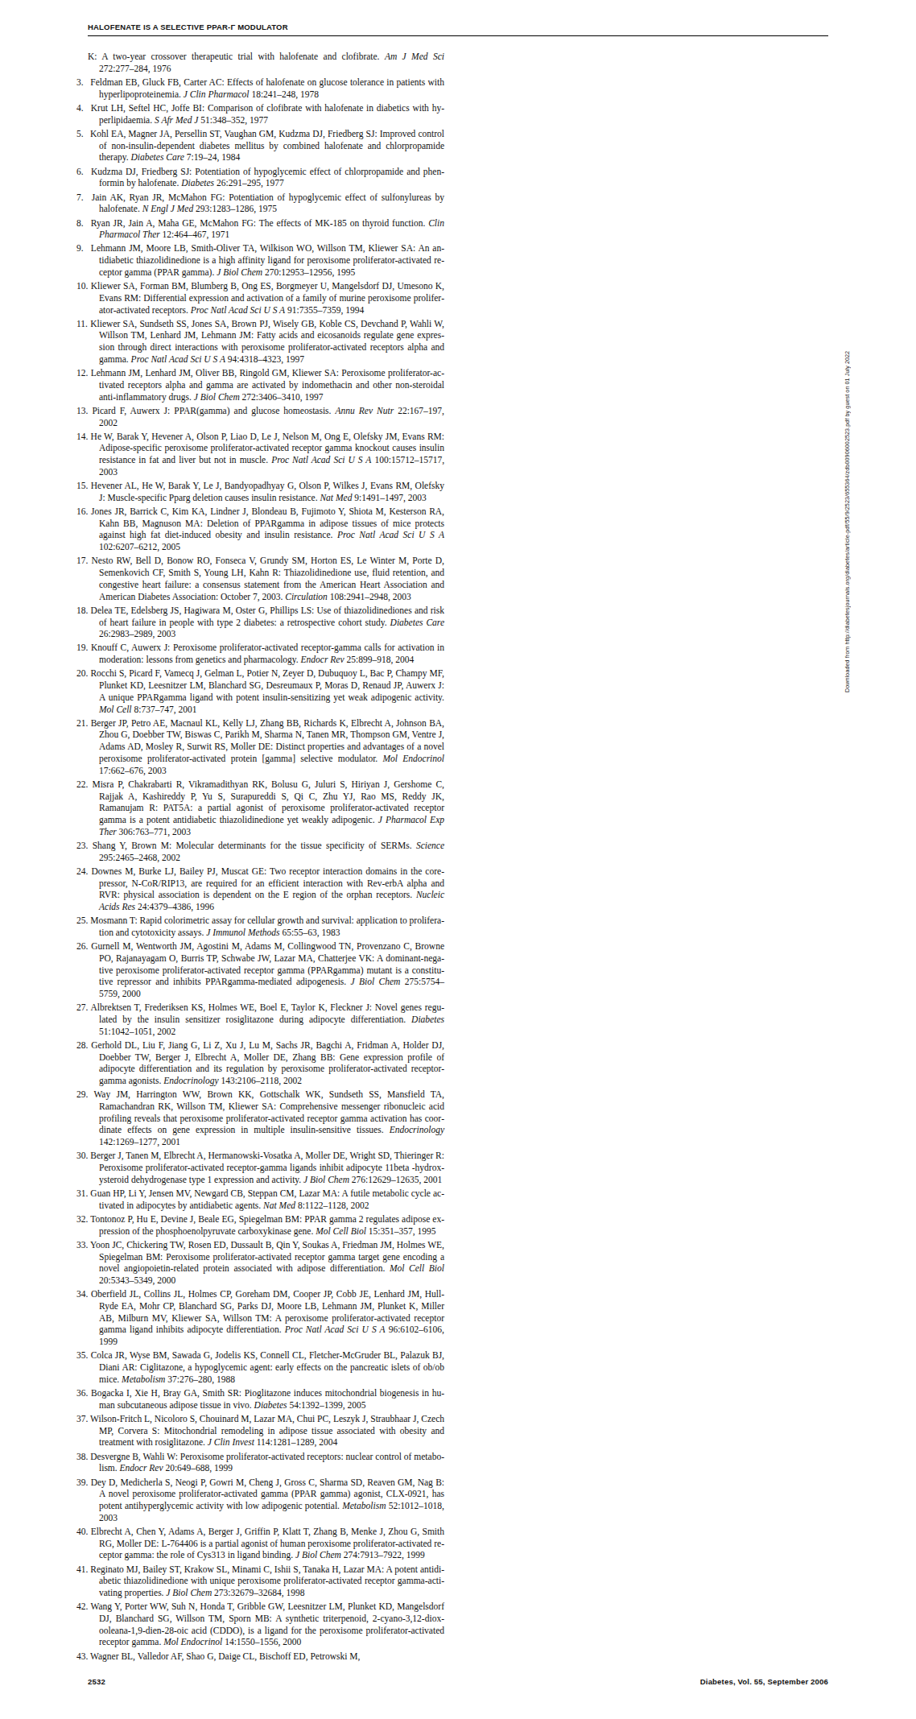Halofenate Is a Selective PPAR-γ Modulator
Downloaded from http://diabetesjournals.org/diabetes/article-pdf/55/9/2523/655364/zdb00906002523.pdf by guest on 01 July 2022
K: A two-year crossover therapeutic trial with halofenate and clofibrate. Am J Med Sci 272:277–284, 1976
3. Feldman EB, Gluck FB, Carter AC: Effects of halofenate on glucose tolerance in patients with hyperlipoproteinemia. J Clin Pharmacol 18:241–248, 1978
4. Krut LH, Seftel HC, Joffe BI: Comparison of clofibrate with halofenate in diabetics with hyperlipidaemia. S Afr Med J 51:348–352, 1977
5. Kohl EA, Magner JA, Persellin ST, Vaughan GM, Kudzma DJ, Friedberg SJ: Improved control of non-insulin-dependent diabetes mellitus by combined halofenate and chlorpropamide therapy. Diabetes Care 7:19–24, 1984
6. Kudzma DJ, Friedberg SJ: Potentiation of hypoglycemic effect of chlorpropamide and phenformin by halofenate. Diabetes 26:291–295, 1977
7. Jain AK, Ryan JR, McMahon FG: Potentiation of hypoglycemic effect of sulfonylureas by halofenate. N Engl J Med 293:1283–1286, 1975
8. Ryan JR, Jain A, Maha GE, McMahon FG: The effects of MK-185 on thyroid function. Clin Pharmacol Ther 12:464–467, 1971
9. Lehmann JM, Moore LB, Smith-Oliver TA, Wilkison WO, Willson TM, Kliewer SA: An antidiabetic thiazolidinedione is a high affinity ligand for peroxisome proliferator-activated receptor gamma (PPAR gamma). J Biol Chem 270:12953–12956, 1995
10. Kliewer SA, Forman BM, Blumberg B, Ong ES, Borgmeyer U, Mangelsdorf DJ, Umesono K, Evans RM: Differential expression and activation of a family of murine peroxisome proliferator-activated receptors. Proc Natl Acad Sci U S A 91:7355–7359, 1994
11. Kliewer SA, Sundseth SS, Jones SA, Brown PJ, Wisely GB, Koble CS, Devchand P, Wahli W, Willson TM, Lenhard JM, Lehmann JM: Fatty acids and eicosanoids regulate gene expression through direct interactions with peroxisome proliferator-activated receptors alpha and gamma. Proc Natl Acad Sci U S A 94:4318–4323, 1997
12. Lehmann JM, Lenhard JM, Oliver BB, Ringold GM, Kliewer SA: Peroxisome proliferator-activated receptors alpha and gamma are activated by indomethacin and other non-steroidal anti-inflammatory drugs. J Biol Chem 272:3406–3410, 1997
13. Picard F, Auwerx J: PPAR(gamma) and glucose homeostasis. Annu Rev Nutr 22:167–197, 2002
14. He W, Barak Y, Hevener A, Olson P, Liao D, Le J, Nelson M, Ong E, Olefsky JM, Evans RM: Adipose-specific peroxisome proliferator-activated receptor gamma knockout causes insulin resistance in fat and liver but not in muscle. Proc Natl Acad Sci U S A 100:15712–15717, 2003
15. Hevener AL, He W, Barak Y, Le J, Bandyopadhyay G, Olson P, Wilkes J, Evans RM, Olefsky J: Muscle-specific Pparg deletion causes insulin resistance. Nat Med 9:1491–1497, 2003
16. Jones JR, Barrick C, Kim KA, Lindner J, Blondeau B, Fujimoto Y, Shiota M, Kesterson RA, Kahn BB, Magnuson MA: Deletion of PPARgamma in adipose tissues of mice protects against high fat diet-induced obesity and insulin resistance. Proc Natl Acad Sci U S A 102:6207–6212, 2005
17. Nesto RW, Bell D, Bonow RO, Fonseca V, Grundy SM, Horton ES, Le Winter M, Porte D, Semenkovich CF, Smith S, Young LH, Kahn R: Thiazolidinedione use, fluid retention, and congestive heart failure: a consensus statement from the American Heart Association and American Diabetes Association: October 7, 2003. Circulation 108:2941–2948, 2003
18. Delea TE, Edelsberg JS, Hagiwara M, Oster G, Phillips LS: Use of thiazolidinediones and risk of heart failure in people with type 2 diabetes: a retrospective cohort study. Diabetes Care 26:2983–2989, 2003
19. Knouff C, Auwerx J: Peroxisome proliferator-activated receptor-gamma calls for activation in moderation: lessons from genetics and pharmacology. Endocr Rev 25:899–918, 2004
20. Rocchi S, Picard F, Vamecq J, Gelman L, Potier N, Zeyer D, Dubuquoy L, Bac P, Champy MF, Plunket KD, Leesnitzer LM, Blanchard SG, Desreumaux P, Moras D, Renaud JP, Auwerx J: A unique PPARgamma ligand with potent insulin-sensitizing yet weak adipogenic activity. Mol Cell 8:737–747, 2001
21. Berger JP, Petro AE, Macnaul KL, Kelly LJ, Zhang BB, Richards K, Elbrecht A, Johnson BA, Zhou G, Doebber TW, Biswas C, Parikh M, Sharma N, Tanen MR, Thompson GM, Ventre J, Adams AD, Mosley R, Surwit RS, Moller DE: Distinct properties and advantages of a novel peroxisome proliferator-activated protein [gamma] selective modulator. Mol Endocrinol 17:662–676, 2003
22. Misra P, Chakrabarti R, Vikramadithyan RK, Bolusu G, Juluri S, Hiriyan J, Gershome C, Rajjak A, Kashireddy P, Yu S, Surapureddi S, Qi C, Zhu YJ, Rao MS, Reddy JK, Ramanujam R: PAT5A: a partial agonist of peroxisome proliferator-activated receptor gamma is a potent antidiabetic thiazolidinedione yet weakly adipogenic. J Pharmacol Exp Ther 306:763–771, 2003
23. Shang Y, Brown M: Molecular determinants for the tissue specificity of SERMs. Science 295:2465–2468, 2002
24. Downes M, Burke LJ, Bailey PJ, Muscat GE: Two receptor interaction domains in the corepressor, N-CoR/RIP13, are required for an efficient interaction with Rev-erbA alpha and RVR: physical association is dependent on the E region of the orphan receptors. Nucleic Acids Res 24:4379–4386, 1996
25. Mosmann T: Rapid colorimetric assay for cellular growth and survival: application to proliferation and cytotoxicity assays. J Immunol Methods 65:55–63, 1983
26. Gurnell M, Wentworth JM, Agostini M, Adams M, Collingwood TN, Provenzano C, Browne PO, Rajanayagam O, Burris TP, Schwabe JW, Lazar MA, Chatterjee VK: A dominant-negative peroxisome proliferator-activated receptor gamma (PPARgamma) mutant is a constitutive repressor and inhibits PPARgamma-mediated adipogenesis. J Biol Chem 275:5754–5759, 2000
27. Albrektsen T, Frederiksen KS, Holmes WE, Boel E, Taylor K, Fleckner J: Novel genes regulated by the insulin sensitizer rosiglitazone during adipocyte differentiation. Diabetes 51:1042–1051, 2002
28. Gerhold DL, Liu F, Jiang G, Li Z, Xu J, Lu M, Sachs JR, Bagchi A, Fridman A, Holder DJ, Doebber TW, Berger J, Elbrecht A, Moller DE, Zhang BB: Gene expression profile of adipocyte differentiation and its regulation by peroxisome proliferator-activated receptor-gamma agonists. Endocrinology 143:2106–2118, 2002
29. Way JM, Harrington WW, Brown KK, Gottschalk WK, Sundseth SS, Mansfield TA, Ramachandran RK, Willson TM, Kliewer SA: Comprehensive messenger ribonucleic acid profiling reveals that peroxisome proliferator-activated receptor gamma activation has coordinate effects on gene expression in multiple insulin-sensitive tissues. Endocrinology 142:1269–1277, 2001
30. Berger J, Tanen M, Elbrecht A, Hermanowski-Vosatka A, Moller DE, Wright SD, Thieringer R: Peroxisome proliferator-activated receptor-gamma ligands inhibit adipocyte 11beta -hydroxysteroid dehydrogenase type 1 expression and activity. J Biol Chem 276:12629–12635, 2001
31. Guan HP, Li Y, Jensen MV, Newgard CB, Steppan CM, Lazar MA: A futile metabolic cycle activated in adipocytes by antidiabetic agents. Nat Med 8:1122–1128, 2002
32. Tontonoz P, Hu E, Devine J, Beale EG, Spiegelman BM: PPAR gamma 2 regulates adipose expression of the phosphoenolpyruvate carboxykinase gene. Mol Cell Biol 15:351–357, 1995
33. Yoon JC, Chickering TW, Rosen ED, Dussault B, Qin Y, Soukas A, Friedman JM, Holmes WE, Spiegelman BM: Peroxisome proliferator-activated receptor gamma target gene encoding a novel angiopoietin-related protein associated with adipose differentiation. Mol Cell Biol 20:5343–5349, 2000
34. Oberfield JL, Collins JL, Holmes CP, Goreham DM, Cooper JP, Cobb JE, Lenhard JM, Hull-Ryde EA, Mohr CP, Blanchard SG, Parks DJ, Moore LB, Lehmann JM, Plunket K, Miller AB, Milburn MV, Kliewer SA, Willson TM: A peroxisome proliferator-activated receptor gamma ligand inhibits adipocyte differentiation. Proc Natl Acad Sci U S A 96:6102–6106, 1999
35. Colca JR, Wyse BM, Sawada G, Jodelis KS, Connell CL, Fletcher-McGruder BL, Palazuk BJ, Diani AR: Ciglitazone, a hypoglycemic agent: early effects on the pancreatic islets of ob/ob mice. Metabolism 37:276–280, 1988
36. Bogacka I, Xie H, Bray GA, Smith SR: Pioglitazone induces mitochondrial biogenesis in human subcutaneous adipose tissue in vivo. Diabetes 54:1392–1399, 2005
37. Wilson-Fritch L, Nicoloro S, Chouinard M, Lazar MA, Chui PC, Leszyk J, Straubhaar J, Czech MP, Corvera S: Mitochondrial remodeling in adipose tissue associated with obesity and treatment with rosiglitazone. J Clin Invest 114:1281–1289, 2004
38. Desvergne B, Wahli W: Peroxisome proliferator-activated receptors: nuclear control of metabolism. Endocr Rev 20:649–688, 1999
39. Dey D, Medicherla S, Neogi P, Gowri M, Cheng J, Gross C, Sharma SD, Reaven GM, Nag B: A novel peroxisome proliferator-activated gamma (PPAR gamma) agonist, CLX-0921, has potent antihyperglycemic activity with low adipogenic potential. Metabolism 52:1012–1018, 2003
40. Elbrecht A, Chen Y, Adams A, Berger J, Griffin P, Klatt T, Zhang B, Menke J, Zhou G, Smith RG, Moller DE: L-764406 is a partial agonist of human peroxisome proliferator-activated receptor gamma: the role of Cys313 in ligand binding. J Biol Chem 274:7913–7922, 1999
41. Reginato MJ, Bailey ST, Krakow SL, Minami C, Ishii S, Tanaka H, Lazar MA: A potent antidiabetic thiazolidinedione with unique peroxisome proliferator-activated receptor gamma-activating properties. J Biol Chem 273:32679–32684, 1998
42. Wang Y, Porter WW, Suh N, Honda T, Gribble GW, Leesnitzer LM, Plunket KD, Mangelsdorf DJ, Blanchard SG, Willson TM, Sporn MB: A synthetic triterpenoid, 2-cyano-3,12-dioxooleana-1,9-dien-28-oic acid (CDDO), is a ligand for the peroxisome proliferator-activated receptor gamma. Mol Endocrinol 14:1550–1556, 2000
43. Wagner BL, Valledor AF, Shao G, Daige CL, Bischoff ED, Petrowski M,
2532
Diabetes, Vol. 55, September 2006